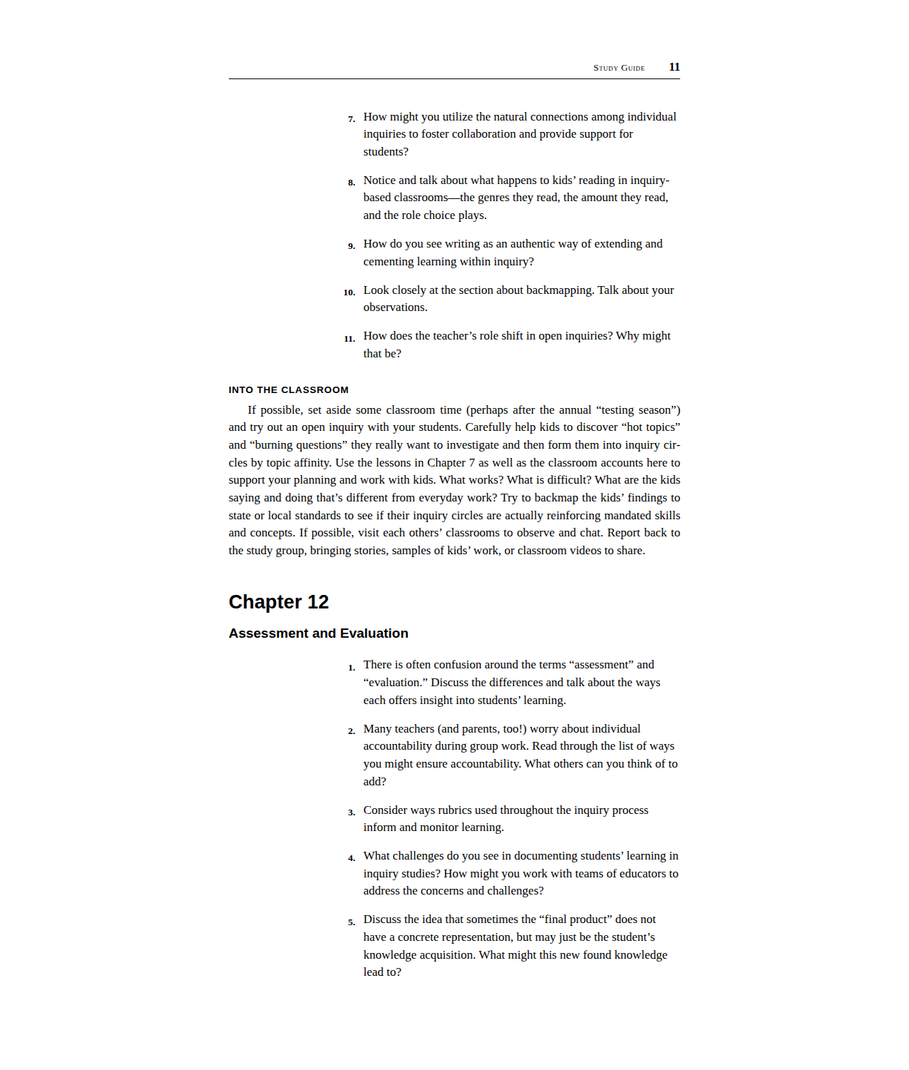Study Guide 11
7. How might you utilize the natural connections among individual inquiries to foster collaboration and provide support for students?
8. Notice and talk about what happens to kids’ reading in inquiry-based classrooms—the genres they read, the amount they read, and the role choice plays.
9. How do you see writing as an authentic way of extending and cementing learning within inquiry?
10. Look closely at the section about backmapping. Talk about your observations.
11. How does the teacher’s role shift in open inquiries? Why might that be?
INTO THE CLASSROOM
If possible, set aside some classroom time (perhaps after the annual “testing season”) and try out an open inquiry with your students. Carefully help kids to discover “hot topics” and “burning questions” they really want to investigate and then form them into inquiry circles by topic affinity. Use the lessons in Chapter 7 as well as the classroom accounts here to support your planning and work with kids. What works? What is difficult? What are the kids saying and doing that’s different from everyday work? Try to backmap the kids’ findings to state or local standards to see if their inquiry circles are actually reinforcing mandated skills and concepts. If possible, visit each others’ classrooms to observe and chat. Report back to the study group, bringing stories, samples of kids’ work, or classroom videos to share.
Chapter 12
Assessment and Evaluation
1. There is often confusion around the terms “assessment” and “evaluation.” Discuss the differences and talk about the ways each offers insight into students’ learning.
2. Many teachers (and parents, too!) worry about individual accountability during group work. Read through the list of ways you might ensure accountability. What others can you think of to add?
3. Consider ways rubrics used throughout the inquiry process inform and monitor learning.
4. What challenges do you see in documenting students’ learning in inquiry studies? How might you work with teams of educators to address the concerns and challenges?
5. Discuss the idea that sometimes the “final product” does not have a concrete representation, but may just be the student’s knowledge acquisition. What might this new found knowledge lead to?